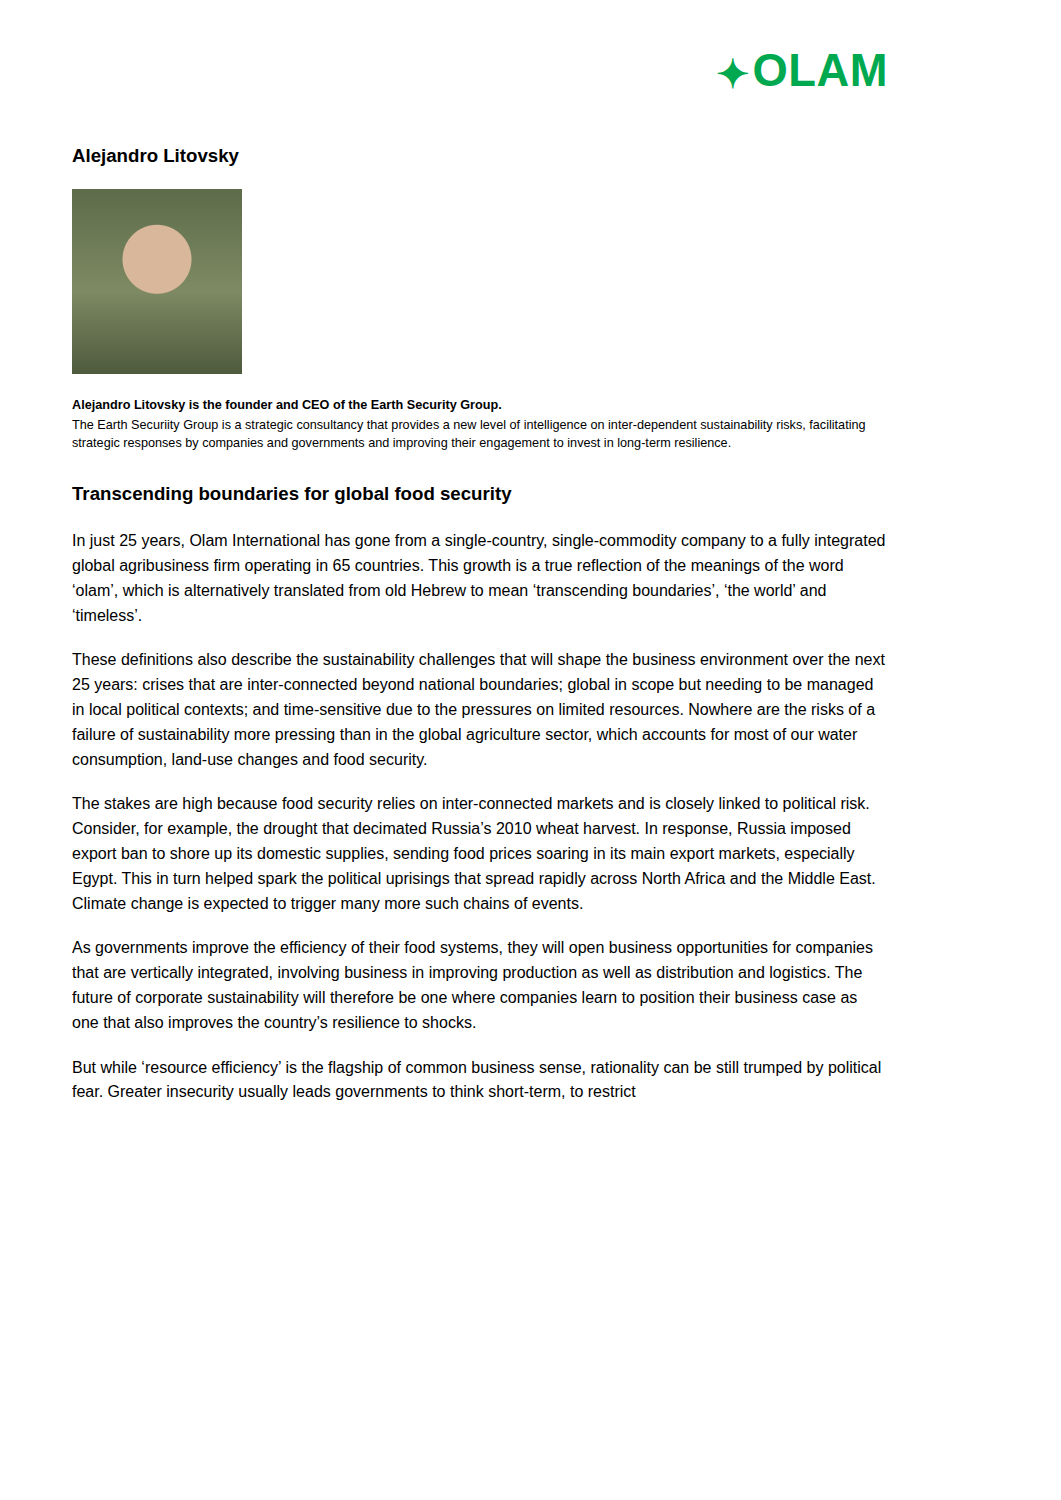✦OLAM
Alejandro Litovsky
Alejandro Litovsky is the founder and CEO of the Earth Security Group.
The Earth Securiity Group is a strategic consultancy that provides a new level of intelligence on inter-dependent sustainability risks, facilitating strategic responses by companies and governments and improving their engagement to invest in long-term resilience.
Transcending boundaries for global food security
In just 25 years, Olam International has gone from a single-country, single-commodity company to a fully integrated global agribusiness firm operating in 65 countries. This growth is a true reflection of the meanings of the word ‘olam’, which is alternatively translated from old Hebrew to mean ‘transcending boundaries’, ‘the world’ and ‘timeless’.
These definitions also describe the sustainability challenges that will shape the business environment over the next 25 years: crises that are inter-connected beyond national boundaries; global in scope but needing to be managed in local political contexts; and time-sensitive due to the pressures on limited resources. Nowhere are the risks of a failure of sustainability more pressing than in the global agriculture sector, which accounts for most of our water consumption, land-use changes and food security.
The stakes are high because food security relies on inter-connected markets and is closely linked to political risk. Consider, for example, the drought that decimated Russia’s 2010 wheat harvest. In response, Russia imposed export ban to shore up its domestic supplies, sending food prices soaring in its main export markets, especially Egypt. This in turn helped spark the political uprisings that spread rapidly across North Africa and the Middle East. Climate change is expected to trigger many more such chains of events.
As governments improve the efficiency of their food systems, they will open business opportunities for companies that are vertically integrated, involving business in improving production as well as distribution and logistics. The future of corporate sustainability will therefore be one where companies learn to position their business case as one that also improves the country’s resilience to shocks.
But while ‘resource efficiency’ is the flagship of common business sense, rationality can be still trumped by political fear. Greater insecurity usually leads governments to think short-term, to restrict